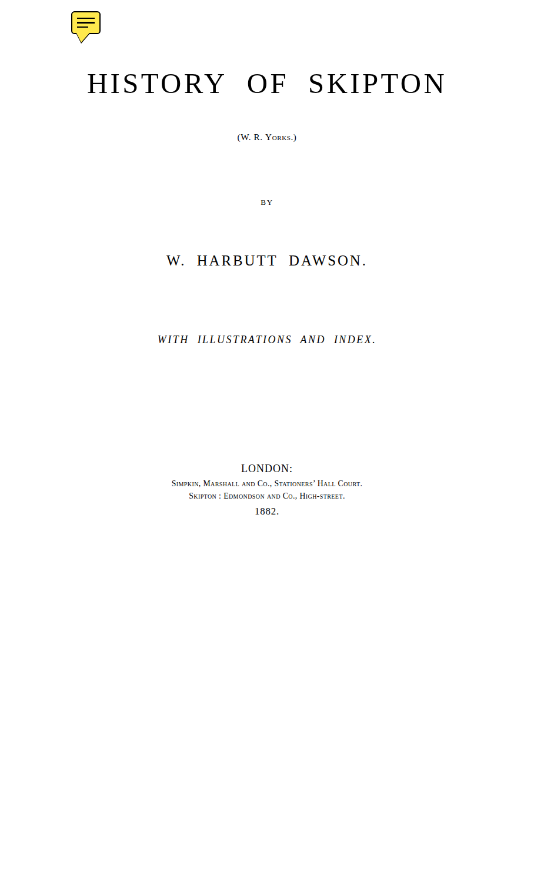HISTORY OF SKIPTON
(W. R. Yorks.)
BY
W. HARBUTT DAWSON.
WITH ILLUSTRATIONS AND INDEX.
LONDON:
Simpkin, Marshall and Co., Stationers’ Hall Court.
Skipton : Edmondson and Co., High-street.
1882.